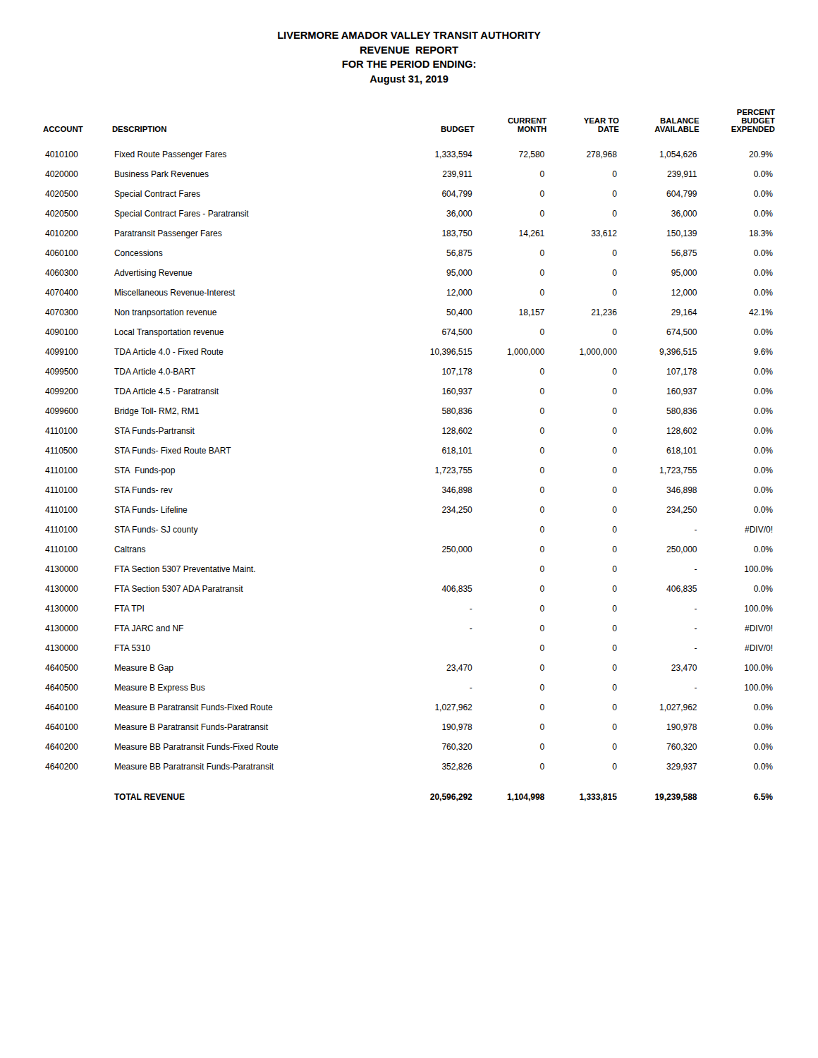LIVERMORE AMADOR VALLEY TRANSIT AUTHORITY
REVENUE REPORT
FOR THE PERIOD ENDING:
August 31, 2019
| ACCOUNT | DESCRIPTION | BUDGET | CURRENT MONTH | YEAR TO DATE | BALANCE AVAILABLE | PERCENT BUDGET EXPENDED |
| --- | --- | --- | --- | --- | --- | --- |
| 4010100 | Fixed Route Passenger Fares | 1,333,594 | 72,580 | 278,968 | 1,054,626 | 20.9% |
| 4020000 | Business Park Revenues | 239,911 | 0 | 0 | 239,911 | 0.0% |
| 4020500 | Special Contract Fares | 604,799 | 0 | 0 | 604,799 | 0.0% |
| 4020500 | Special Contract Fares - Paratransit | 36,000 | 0 | 0 | 36,000 | 0.0% |
| 4010200 | Paratransit Passenger Fares | 183,750 | 14,261 | 33,612 | 150,139 | 18.3% |
| 4060100 | Concessions | 56,875 | 0 | 0 | 56,875 | 0.0% |
| 4060300 | Advertising Revenue | 95,000 | 0 | 0 | 95,000 | 0.0% |
| 4070400 | Miscellaneous Revenue-Interest | 12,000 | 0 | 0 | 12,000 | 0.0% |
| 4070300 | Non tranpsortation revenue | 50,400 | 18,157 | 21,236 | 29,164 | 42.1% |
| 4090100 | Local Transportation revenue | 674,500 | 0 | 0 | 674,500 | 0.0% |
| 4099100 | TDA Article 4.0 - Fixed Route | 10,396,515 | 1,000,000 | 1,000,000 | 9,396,515 | 9.6% |
| 4099500 | TDA Article 4.0-BART | 107,178 | 0 | 0 | 107,178 | 0.0% |
| 4099200 | TDA Article 4.5 - Paratransit | 160,937 | 0 | 0 | 160,937 | 0.0% |
| 4099600 | Bridge Toll- RM2, RM1 | 580,836 | 0 | 0 | 580,836 | 0.0% |
| 4110100 | STA Funds-Partransit | 128,602 | 0 | 0 | 128,602 | 0.0% |
| 4110500 | STA Funds- Fixed Route BART | 618,101 | 0 | 0 | 618,101 | 0.0% |
| 4110100 | STA Funds-pop | 1,723,755 | 0 | 0 | 1,723,755 | 0.0% |
| 4110100 | STA Funds- rev | 346,898 | 0 | 0 | 346,898 | 0.0% |
| 4110100 | STA Funds- Lifeline | 234,250 | 0 | 0 | 234,250 | 0.0% |
| 4110100 | STA Funds- SJ county | | 0 | 0 | - | #DIV/0! |
| 4110100 | Caltrans | 250,000 | 0 | 0 | 250,000 | 0.0% |
| 4130000 | FTA Section 5307 Preventative Maint. | | 0 | 0 | - | 100.0% |
| 4130000 | FTA Section 5307 ADA Paratransit | 406,835 | 0 | 0 | 406,835 | 0.0% |
| 4130000 | FTA TPI | - | 0 | 0 | - | 100.0% |
| 4130000 | FTA JARC and NF | - | 0 | 0 | - | #DIV/0! |
| 4130000 | FTA 5310 | | 0 | 0 | - | #DIV/0! |
| 4640500 | Measure B Gap | 23,470 | 0 | 0 | 23,470 | 100.0% |
| 4640500 | Measure B Express Bus | - | 0 | 0 | - | 100.0% |
| 4640100 | Measure B Paratransit Funds-Fixed Route | 1,027,962 | 0 | 0 | 1,027,962 | 0.0% |
| 4640100 | Measure B Paratransit Funds-Paratransit | 190,978 | 0 | 0 | 190,978 | 0.0% |
| 4640200 | Measure BB Paratransit Funds-Fixed Route | 760,320 | 0 | 0 | 760,320 | 0.0% |
| 4640200 | Measure BB Paratransit Funds-Paratransit | 352,826 | 0 | 0 | 329,937 | 0.0% |
| | TOTAL REVENUE | 20,596,292 | 1,104,998 | 1,333,815 | 19,239,588 | 6.5% |